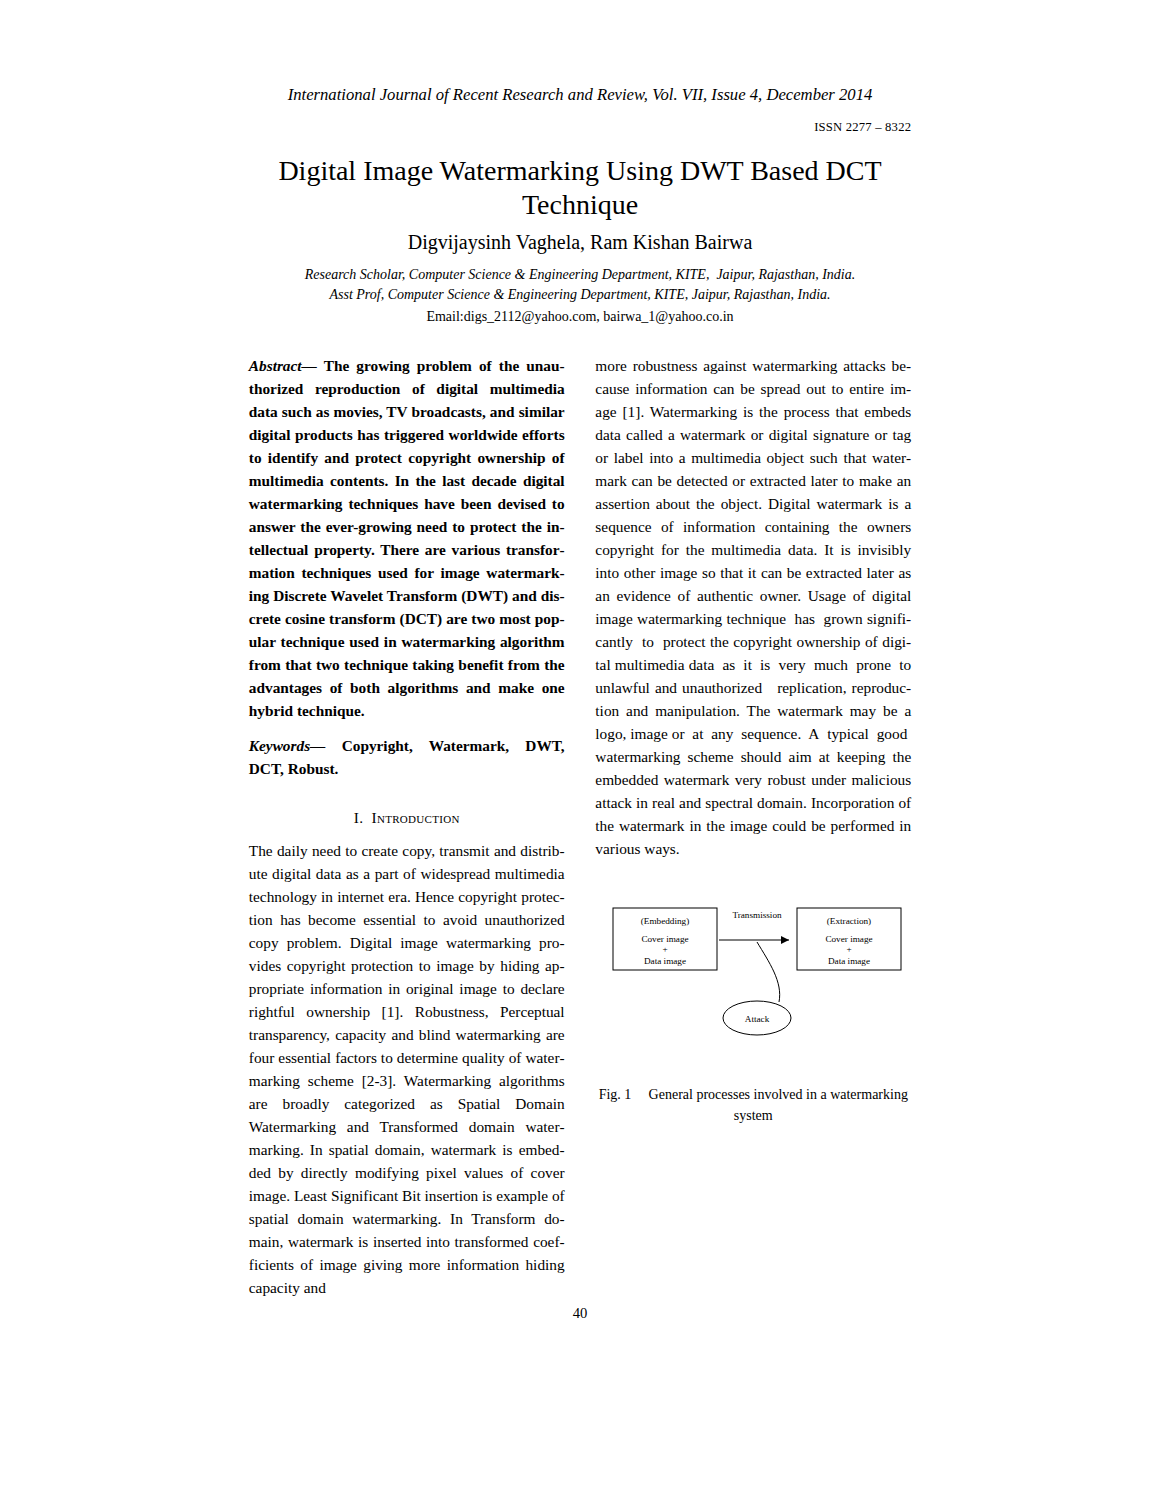International Journal of Recent Research and Review, Vol. VII, Issue 4, December 2014
ISSN 2277 – 8322
Digital Image Watermarking Using DWT Based DCT Technique
Digvijaysinh Vaghela, Ram Kishan Bairwa
Research Scholar, Computer Science & Engineering Department, KITE, Jaipur, Rajasthan, India.
Asst Prof, Computer Science & Engineering Department, KITE, Jaipur, Rajasthan, India.
Email:digs_2112@yahoo.com, bairwa_1@yahoo.co.in
Abstract— The growing problem of the unauthorized reproduction of digital multimedia data such as movies, TV broadcasts, and similar digital products has triggered worldwide efforts to identify and protect copyright ownership of multimedia contents. In the last decade digital watermarking techniques have been devised to answer the ever-growing need to protect the intellectual property. There are various transformation techniques used for image watermarking Discrete Wavelet Transform (DWT) and discrete cosine transform (DCT) are two most popular technique used in watermarking algorithm from that two technique taking benefit from the advantages of both algorithms and make one hybrid technique.
Keywords— Copyright, Watermark, DWT, DCT, Robust.
I. Introduction
The daily need to create copy, transmit and distribute digital data as a part of widespread multimedia technology in internet era. Hence copyright protection has become essential to avoid unauthorized copy problem. Digital image watermarking provides copyright protection to image by hiding appropriate information in original image to declare rightful ownership [1]. Robustness, Perceptual transparency, capacity and blind watermarking are four essential factors to determine quality of watermarking scheme [2-3]. Watermarking algorithms are broadly categorized as Spatial Domain Watermarking and Transformed domain watermarking. In spatial domain, watermark is embedded by directly modifying pixel values of cover image. Least Significant Bit insertion is example of spatial domain watermarking. In Transform domain, watermark is inserted into transformed coefficients of image giving more information hiding capacity and
more robustness against watermarking attacks because information can be spread out to entire image [1]. Watermarking is the process that embeds data called a watermark or digital signature or tag or label into a multimedia object such that watermark can be detected or extracted later to make an assertion about the object. Digital watermark is a sequence of information containing the owners copyright for the multimedia data. It is invisibly into other image so that it can be extracted later as an evidence of authentic owner. Usage of digital image watermarking technique has grown significantly to protect the copyright ownership of digital multimedia data as it is very much prone to unlawful and unauthorized replication, reproduction and manipulation. The watermark may be a logo, image or at any sequence. A typical good watermarking scheme should aim at keeping the embedded watermark very robust under malicious attack in real and spectral domain. Incorporation of the watermark in the image could be performed in various ways.
(Embedding) Cover image + Data image (Extraction) Cover image + Data image Transmission Attack
Fig. 1 General processes involved in a watermarking system
40